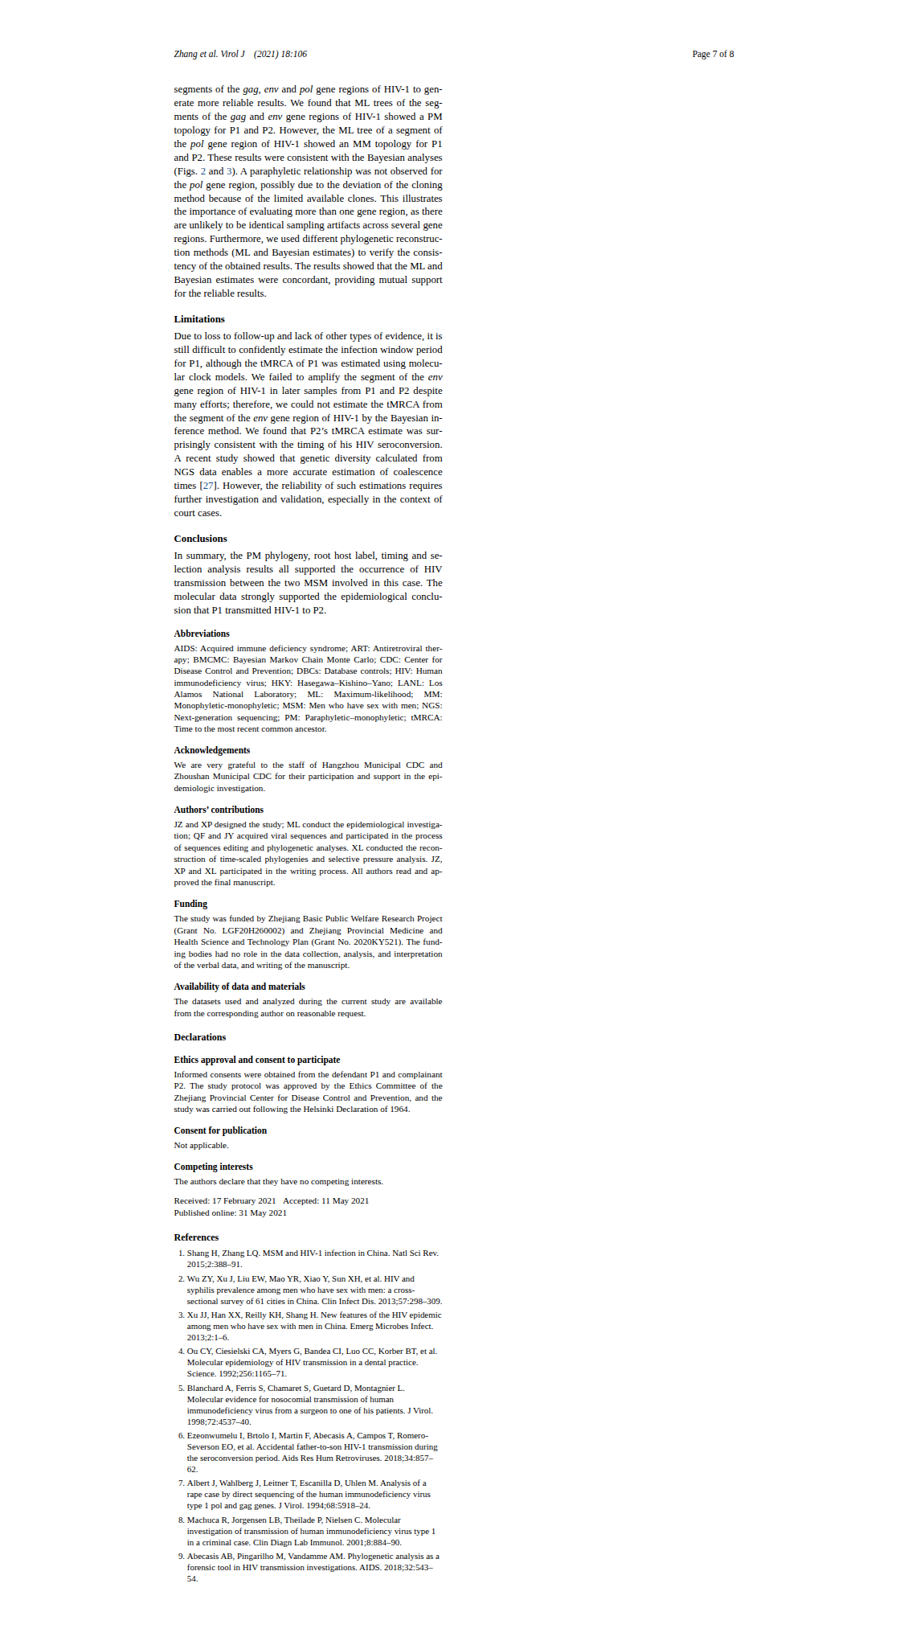Zhang et al. Virol J (2021) 18:106
Page 7 of 8
segments of the gag, env and pol gene regions of HIV-1 to generate more reliable results. We found that ML trees of the segments of the gag and env gene regions of HIV-1 showed a PM topology for P1 and P2. However, the ML tree of a segment of the pol gene region of HIV-1 showed an MM topology for P1 and P2. These results were consistent with the Bayesian analyses (Figs. 2 and 3). A paraphyletic relationship was not observed for the pol gene region, possibly due to the deviation of the cloning method because of the limited available clones. This illustrates the importance of evaluating more than one gene region, as there are unlikely to be identical sampling artifacts across several gene regions. Furthermore, we used different phylogenetic reconstruction methods (ML and Bayesian estimates) to verify the consistency of the obtained results. The results showed that the ML and Bayesian estimates were concordant, providing mutual support for the reliable results.
Limitations
Due to loss to follow-up and lack of other types of evidence, it is still difficult to confidently estimate the infection window period for P1, although the tMRCA of P1 was estimated using molecular clock models. We failed to amplify the segment of the env gene region of HIV-1 in later samples from P1 and P2 despite many efforts; therefore, we could not estimate the tMRCA from the segment of the env gene region of HIV-1 by the Bayesian inference method. We found that P2’s tMRCA estimate was surprisingly consistent with the timing of his HIV seroconversion. A recent study showed that genetic diversity calculated from NGS data enables a more accurate estimation of coalescence times [27]. However, the reliability of such estimations requires further investigation and validation, especially in the context of court cases.
Conclusions
In summary, the PM phylogeny, root host label, timing and selection analysis results all supported the occurrence of HIV transmission between the two MSM involved in this case. The molecular data strongly supported the epidemiological conclusion that P1 transmitted HIV-1 to P2.
Abbreviations
AIDS: Acquired immune deficiency syndrome; ART: Antiretroviral therapy; BMCMC: Bayesian Markov Chain Monte Carlo; CDC: Center for Disease Control and Prevention; DBCs: Database controls; HIV: Human immunodeficiency virus; HKY: Hasegawa–Kishino–Yano; LANL: Los Alamos National Laboratory; ML: Maximum-likelihood; MM: Monophyletic-monophyletic; MSM: Men who have sex with men; NGS: Next-generation sequencing; PM: Paraphyletic–monophyletic; tMRCA: Time to the most recent common ancestor.
Acknowledgements
We are very grateful to the staff of Hangzhou Municipal CDC and Zhoushan Municipal CDC for their participation and support in the epidemiologic investigation.
Authors’ contributions
JZ and XP designed the study; ML conduct the epidemiological investigation; QF and JY acquired viral sequences and participated in the process of sequences editing and phylogenetic analyses. XL conducted the reconstruction of time-scaled phylogenies and selective pressure analysis. JZ, XP and XL participated in the writing process. All authors read and approved the final manuscript.
Funding
The study was funded by Zhejiang Basic Public Welfare Research Project (Grant No. LGF20H260002) and Zhejiang Provincial Medicine and Health Science and Technology Plan (Grant No. 2020KY521). The funding bodies had no role in the data collection, analysis, and interpretation of the verbal data, and writing of the manuscript.
Availability of data and materials
The datasets used and analyzed during the current study are available from the corresponding author on reasonable request.
Declarations
Ethics approval and consent to participate
Informed consents were obtained from the defendant P1 and complainant P2. The study protocol was approved by the Ethics Committee of the Zhejiang Provincial Center for Disease Control and Prevention, and the study was carried out following the Helsinki Declaration of 1964.
Consent for publication
Not applicable.
Competing interests
The authors declare that they have no competing interests.
Received: 17 February 2021 Accepted: 11 May 2021
Published online: 31 May 2021
References
Shang H, Zhang LQ. MSM and HIV-1 infection in China. Natl Sci Rev. 2015;2:388–91.
Wu ZY, Xu J, Liu EW, Mao YR, Xiao Y, Sun XH, et al. HIV and syphilis prevalence among men who have sex with men: a cross-sectional survey of 61 cities in China. Clin Infect Dis. 2013;57:298–309.
Xu JJ, Han XX, Reilly KH, Shang H. New features of the HIV epidemic among men who have sex with men in China. Emerg Microbes Infect. 2013;2:1–6.
Ou CY, Ciesielski CA, Myers G, Bandea CI, Luo CC, Korber BT, et al. Molecular epidemiology of HIV transmission in a dental practice. Science. 1992;256:1165–71.
Blanchard A, Ferris S, Chamaret S, Guetard D, Montagnier L. Molecular evidence for nosocomial transmission of human immunodeficiency virus from a surgeon to one of his patients. J Virol. 1998;72:4537–40.
Ezeonwumelu I, Brtolo I, Martin F, Abecasis A, Campos T, Romero-Severson EO, et al. Accidental father-to-son HIV-1 transmission during the seroconversion period. Aids Res Hum Retroviruses. 2018;34:857–62.
Albert J, Wahlberg J, Leitner T, Escanilla D, Uhlen M. Analysis of a rape case by direct sequencing of the human immunodeficiency virus type 1 pol and gag genes. J Virol. 1994;68:5918–24.
Machuca R, Jorgensen LB, Theilade P, Nielsen C. Molecular investigation of transmission of human immunodeficiency virus type 1 in a criminal case. Clin Diagn Lab Immunol. 2001;8:884–90.
Abecasis AB, Pingarilho M, Vandamme AM. Phylogenetic analysis as a forensic tool in HIV transmission investigations. AIDS. 2018;32:543–54.